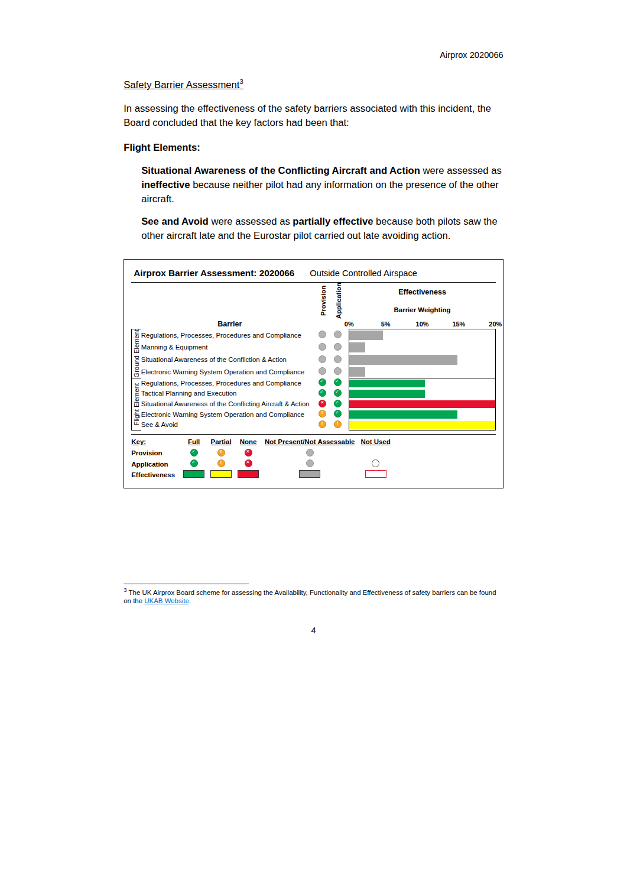Airprox 2020066
Safety Barrier Assessment3
In assessing the effectiveness of the safety barriers associated with this incident, the Board concluded that the key factors had been that:
Flight Elements:
Situational Awareness of the Conflicting Aircraft and Action were assessed as ineffective because neither pilot had any information on the presence of the other aircraft.
See and Avoid were assessed as partially effective because both pilots saw the other aircraft late and the Eurostar pilot carried out late avoiding action.
Airprox Barrier Assessment: 2020066 Outside Controlled Airspace
| | | Provision | Application | Effectiveness |
| | | Barrier Weighting |
| | Barrier | | | 0% 5% 10% 15% 20% |
| Ground Element | Regulations, Processes, Procedures and Compliance | | | |
| Manning & Equipment | | | |
| Situational Awareness of the Confliction & Action | | | |
| Electronic Warning System Operation and Compliance | | | |
| Flight Element | Regulations, Processes, Procedures and Compliance | | | |
| Tactical Planning and Execution | | | |
| Situational Awareness of the Conflicting Aircraft & Action | | | |
| Electronic Warning System Operation and Compliance | | | |
| See & Avoid | | | |
| Key: | Full | Partial | None | Not Present/Not Assessable | Not Used |
| --- | --- | --- | --- | --- | --- |
| Provision | | | | | |
| Application | | | | | |
| Effectiveness | | | | | |
3 The UK Airprox Board scheme for assessing the Availability, Functionality and Effectiveness of safety barriers can be found on the UKAB Website.
4